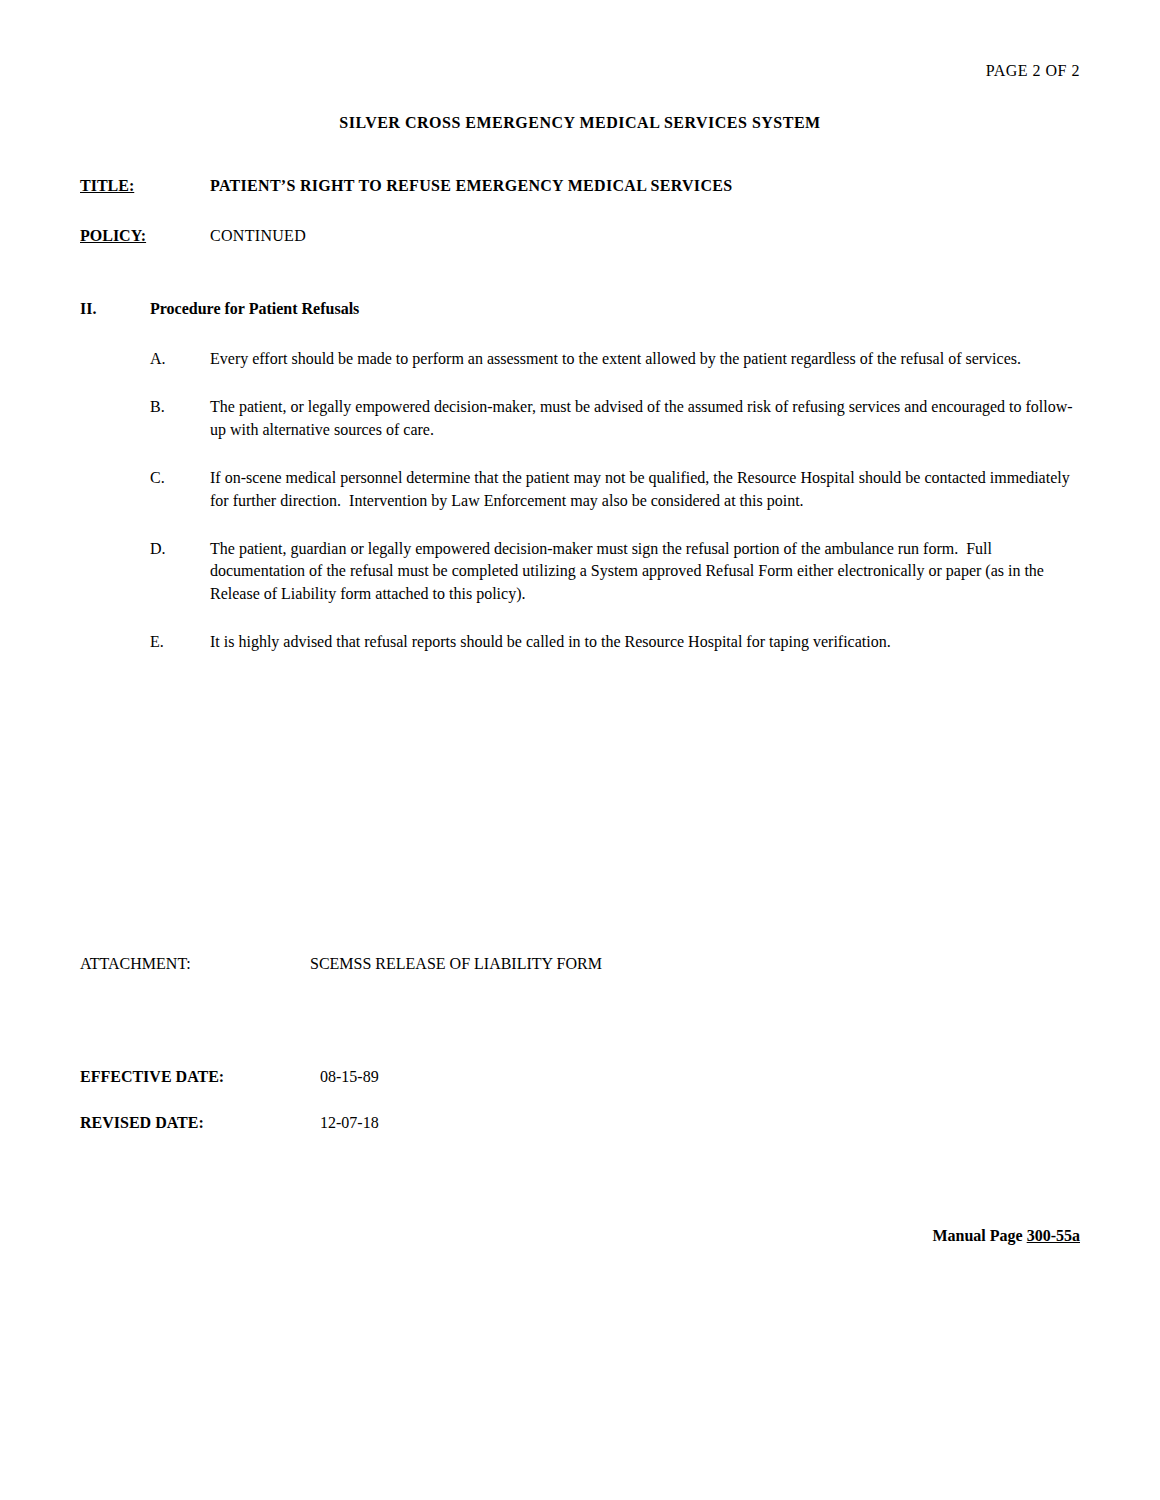PAGE 2 OF 2
SILVER CROSS EMERGENCY MEDICAL SERVICES SYSTEM
TITLE:
PATIENT’S RIGHT TO REFUSE EMERGENCY MEDICAL SERVICES
POLICY:
CONTINUED
II.
Procedure for Patient Refusals
A.
Every effort should be made to perform an assessment to the extent allowed by the patient regardless of the refusal of services.
B.
The patient, or legally empowered decision-maker, must be advised of the assumed risk of refusing services and encouraged to follow-up with alternative sources of care.
C.
If on-scene medical personnel determine that the patient may not be qualified, the Resource Hospital should be contacted immediately for further direction. Intervention by Law Enforcement may also be considered at this point.
D.
The patient, guardian or legally empowered decision-maker must sign the refusal portion of the ambulance run form. Full documentation of the refusal must be completed utilizing a System approved Refusal Form either electronically or paper (as in the Release of Liability form attached to this policy).
E.
It is highly advised that refusal reports should be called in to the Resource Hospital for taping verification.
ATTACHMENT:
SCEMSS RELEASE OF LIABILITY FORM
EFFECTIVE DATE:
08-15-89
REVISED DATE:
12-07-18
Manual Page 300-55a